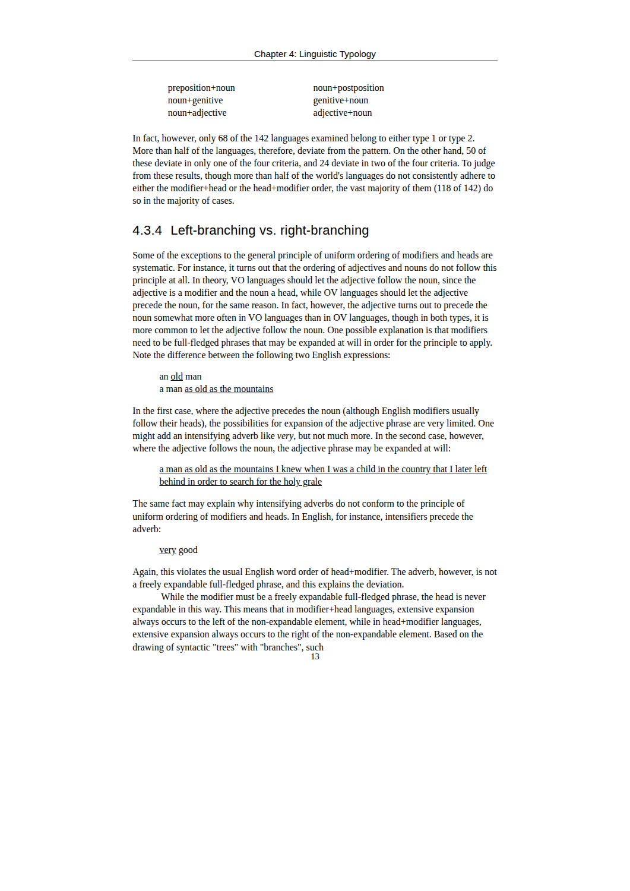Chapter 4: Linguistic Typology
| preposition+noun | noun+postposition |
| noun+genitive | genitive+noun |
| noun+adjective | adjective+noun |
In fact, however, only 68 of the 142 languages examined belong to either type 1 or type 2. More than half of the languages, therefore, deviate from the pattern. On the other hand, 50 of these deviate in only one of the four criteria, and 24 deviate in two of the four criteria. To judge from these results, though more than half of the world's languages do not consistently adhere to either the modifier+head or the head+modifier order, the vast majority of them (118 of 142) do so in the majority of cases.
4.3.4 Left-branching vs. right-branching
Some of the exceptions to the general principle of uniform ordering of modifiers and heads are systematic. For instance, it turns out that the ordering of adjectives and nouns do not follow this principle at all. In theory, VO languages should let the adjective follow the noun, since the adjective is a modifier and the noun a head, while OV languages should let the adjective precede the noun, for the same reason. In fact, however, the adjective turns out to precede the noun somewhat more often in VO languages than in OV languages, though in both types, it is more common to let the adjective follow the noun. One possible explanation is that modifiers need to be full-fledged phrases that may be expanded at will in order for the principle to apply. Note the difference between the following two English expressions:
an old man
a man as old as the mountains
In the first case, where the adjective precedes the noun (although English modifiers usually follow their heads), the possibilities for expansion of the adjective phrase are very limited. One might add an intensifying adverb like very, but not much more. In the second case, however, where the adjective follows the noun, the adjective phrase may be expanded at will:
a man as old as the mountains I knew when I was a child in the country that I later left behind in order to search for the holy grale
The same fact may explain why intensifying adverbs do not conform to the principle of uniform ordering of modifiers and heads. In English, for instance, intensifiers precede the adverb:
very good
Again, this violates the usual English word order of head+modifier. The adverb, however, is not a freely expandable full-fledged phrase, and this explains the deviation.
While the modifier must be a freely expandable full-fledged phrase, the head is never expandable in this way. This means that in modifier+head languages, extensive expansion always occurs to the left of the non-expandable element, while in head+modifier languages, extensive expansion always occurs to the right of the non-expandable element. Based on the drawing of syntactic "trees" with "branches", such
13